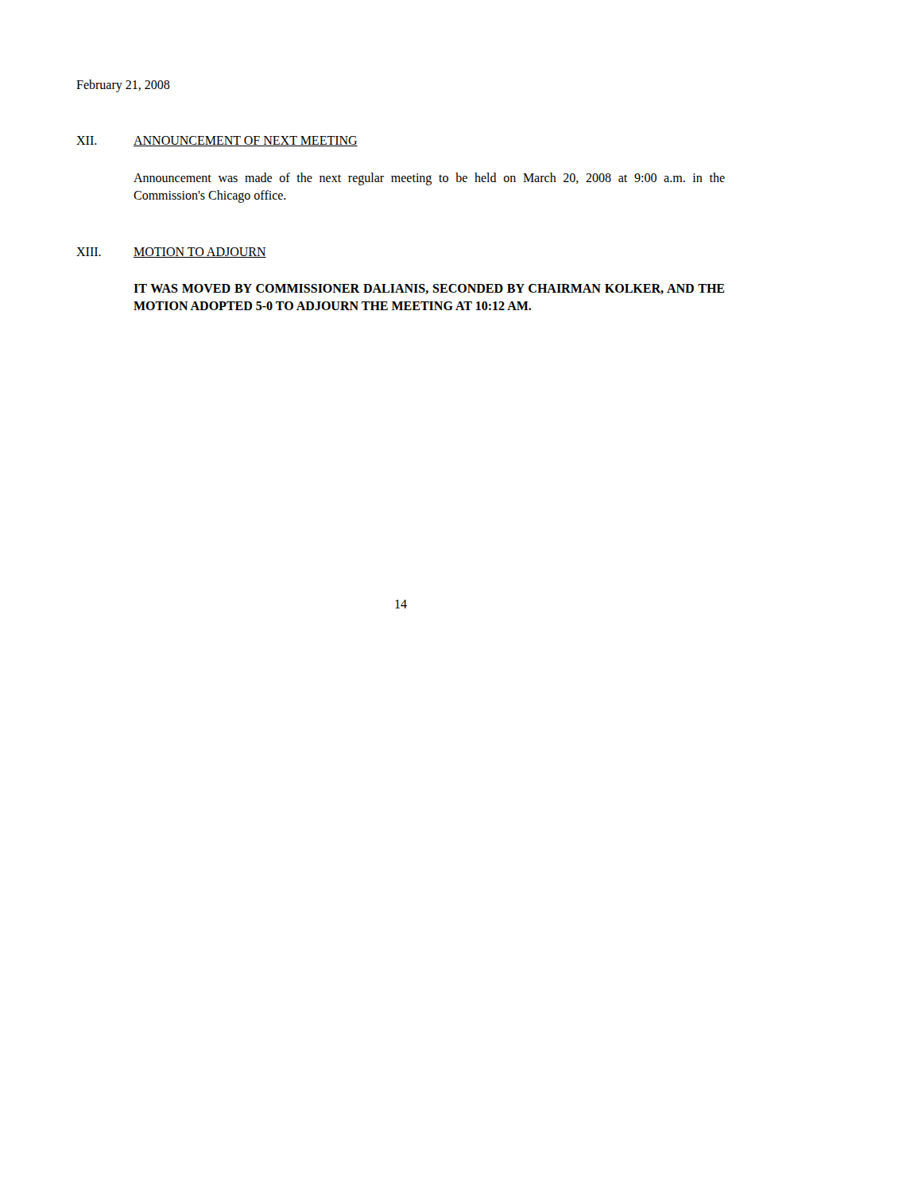February 21, 2008
XII. ANNOUNCEMENT OF NEXT MEETING
Announcement was made of the next regular meeting to be held on March 20, 2008 at 9:00 a.m. in the Commission's Chicago office.
XIII. MOTION TO ADJOURN
IT WAS MOVED BY COMMISSIONER DALIANIS, SECONDED BY CHAIRMAN KOLKER, AND THE MOTION ADOPTED 5-0 TO ADJOURN THE MEETING AT 10:12 AM.
14